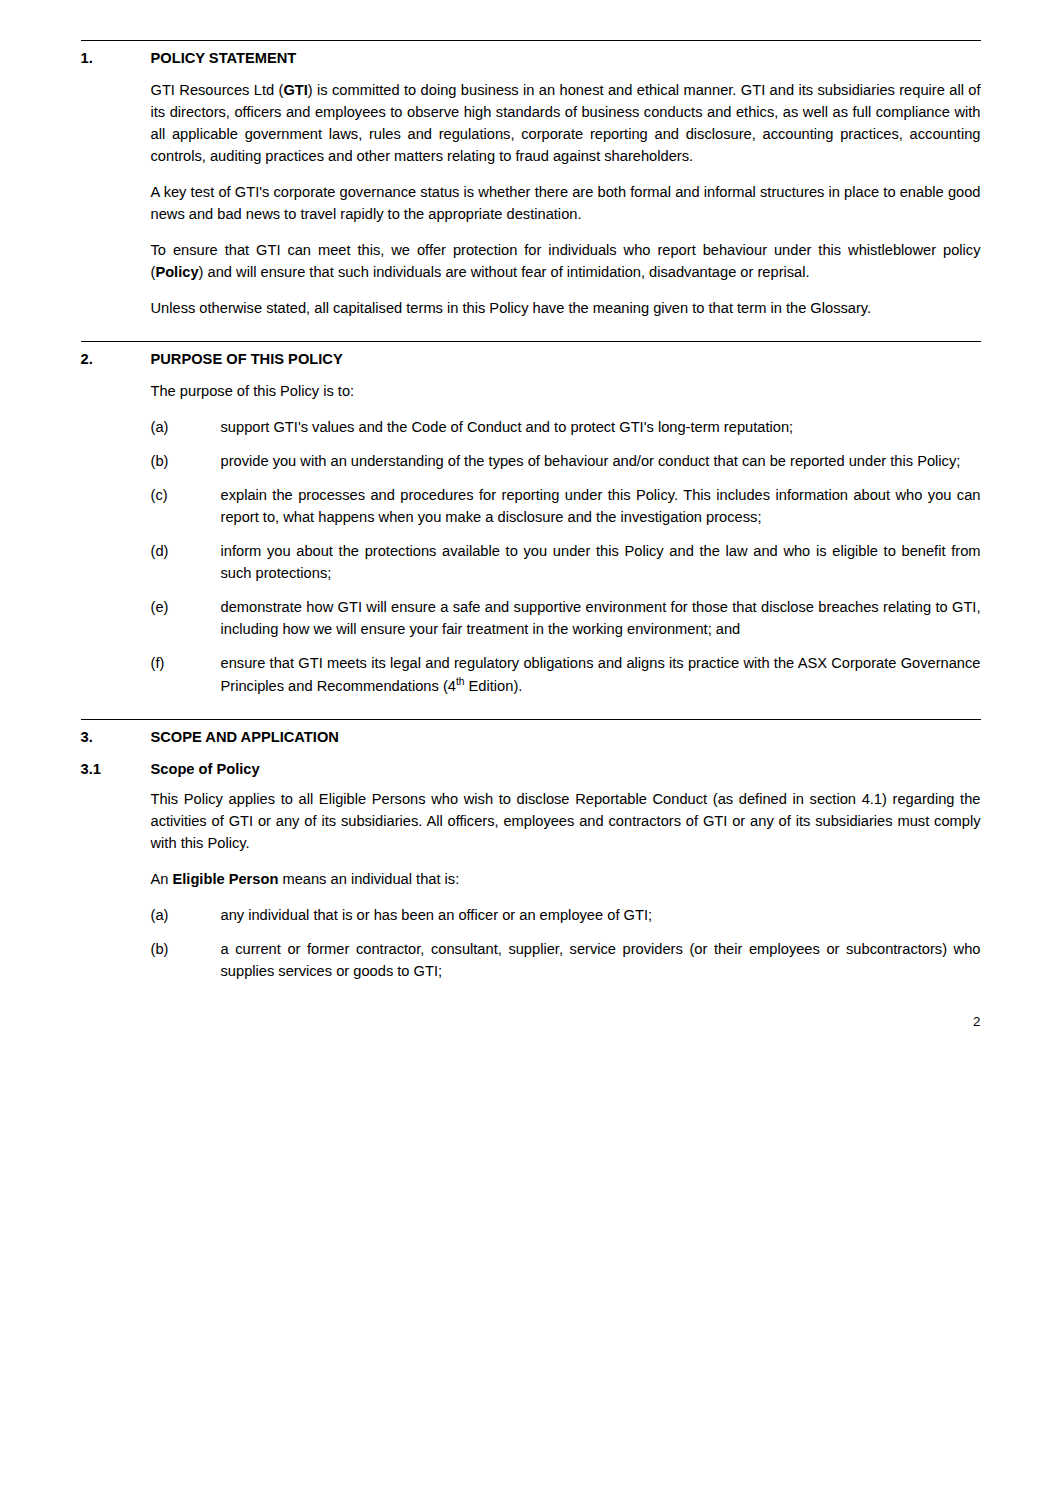1.
Policy Statement
GTI Resources Ltd (GTI) is committed to doing business in an honest and ethical manner. GTI and its subsidiaries require all of its directors, officers and employees to observe high standards of business conducts and ethics, as well as full compliance with all applicable government laws, rules and regulations, corporate reporting and disclosure, accounting practices, accounting controls, auditing practices and other matters relating to fraud against shareholders.
A key test of GTI's corporate governance status is whether there are both formal and informal structures in place to enable good news and bad news to travel rapidly to the appropriate destination.
To ensure that GTI can meet this, we offer protection for individuals who report behaviour under this whistleblower policy (Policy) and will ensure that such individuals are without fear of intimidation, disadvantage or reprisal.
Unless otherwise stated, all capitalised terms in this Policy have the meaning given to that term in the Glossary.
2.
Purpose of this Policy
The purpose of this Policy is to:
support GTI's values and the Code of Conduct and to protect GTI's long-term reputation;
provide you with an understanding of the types of behaviour and/or conduct that can be reported under this Policy;
explain the processes and procedures for reporting under this Policy. This includes information about who you can report to, what happens when you make a disclosure and the investigation process;
inform you about the protections available to you under this Policy and the law and who is eligible to benefit from such protections;
demonstrate how GTI will ensure a safe and supportive environment for those that disclose breaches relating to GTI, including how we will ensure your fair treatment in the working environment; and
ensure that GTI meets its legal and regulatory obligations and aligns its practice with the ASX Corporate Governance Principles and Recommendations (4th Edition).
3.
Scope and Application
3.1
Scope of Policy
This Policy applies to all Eligible Persons who wish to disclose Reportable Conduct (as defined in section 4.1) regarding the activities of GTI or any of its subsidiaries. All officers, employees and contractors of GTI or any of its subsidiaries must comply with this Policy.
An Eligible Person means an individual that is:
any individual that is or has been an officer or an employee of GTI;
a current or former contractor, consultant, supplier, service providers (or their employees or subcontractors) who supplies services or goods to GTI;
2